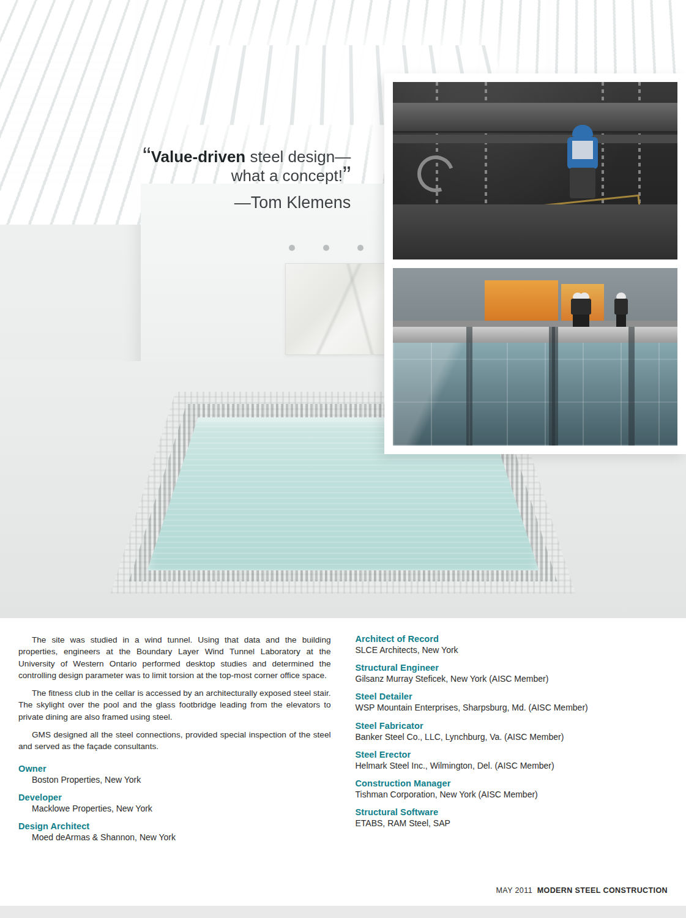“Value-driven steel design—
what a concept!” —Tom Klemens
The site was studied in a wind tunnel. Using that data and the building properties, engineers at the Boundary Layer Wind Tunnel Laboratory at the University of Western Ontario performed desktop studies and determined the controlling design parameter was to limit torsion at the top-most corner office space.
The fitness club in the cellar is accessed by an architecturally exposed steel stair. The skylight over the pool and the glass footbridge leading from the elevators to private dining are also framed using steel.
GMS designed all the steel connections, provided special inspection of the steel and served as the façade consultants.
Owner
Boston Properties, New York
Developer
Macklowe Properties, New York
Design Architect
Moed deArmas & Shannon, New York
Architect of Record
SLCE Architects, New York
Structural Engineer
Gilsanz Murray Steficek, New York (AISC Member)
Steel Detailer
WSP Mountain Enterprises, Sharpsburg, Md. (AISC Member)
Steel Fabricator
Banker Steel Co., LLC, Lynchburg, Va. (AISC Member)
Steel Erector
Helmark Steel Inc., Wilmington, Del. (AISC Member)
Construction Manager
Tishman Corporation, New York (AISC Member)
Structural Software
ETABS, RAM Steel, SAP
MAY 2011 MODERN STEEL CONSTRUCTION